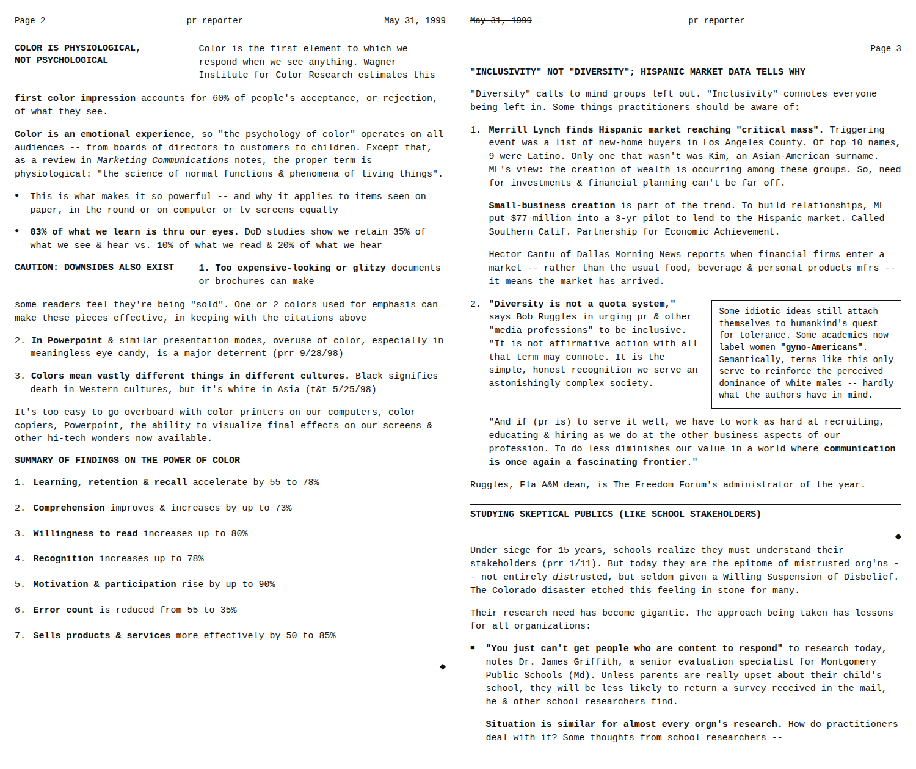Page 2 pr reporter May 31, 1999
COLOR IS PHYSIOLOGICAL,
NOT PSYCHOLOGICAL
Color is the first element to which we respond when we see anything. Wagner Institute for Color Research estimates this
first color impression accounts for 60% of people's acceptance, or rejection, of what they see.
Color is an emotional experience, so "the psychology of color" operates on all audiences -- from boards of directors to customers to children. Except that, as a review in Marketing Communications notes, the proper term is physiological: "the science of normal functions & phenomena of living things".
This is what makes it so powerful -- and why it applies to items seen on paper, in the round or on computer or tv screens equally
83% of what we learn is thru our eyes. DoD studies show we retain 35% of what we see & hear vs. 10% of what we read & 20% of what we hear
CAUTION: DOWNSIDES ALSO EXIST
1. Too expensive-looking or glitzy documents or brochures can make
some readers feel they're being "sold". One or 2 colors used for emphasis can make these pieces effective, in keeping with the citations above
2. In Powerpoint & similar presentation modes, overuse of color, especially in meaningless eye candy, is a major deterrent (prr 9/28/98)
3. Colors mean vastly different things in different cultures. Black signifies death in Western cultures, but it's white in Asia (t&t 5/25/98)
It's too easy to go overboard with color printers on our computers, color copiers, Powerpoint, the ability to visualize final effects on our screens & other hi-tech wonders now available.
SUMMARY OF FINDINGS ON THE POWER OF COLOR
Learning, retention & recall accelerate by 55 to 78%
Comprehension improves & increases by up to 73%
Willingness to read increases up to 80%
Recognition increases up to 78%
Motivation & participation rise by up to 90%
Error count is reduced from 55 to 35%
Sells products & services more effectively by 50 to 85%
◆
May 31, 1999 pr reporter
Page 3
"INCLUSIVITY" NOT "DIVERSITY"; HISPANIC MARKET DATA TELLS WHY
"Diversity" calls to mind groups left out. "Inclusivity" connotes everyone being left in. Some things practitioners should be aware of:
Merrill Lynch finds Hispanic market reaching "critical mass". Triggering event was a list of new-home buyers in Los Angeles County. Of top 10 names, 9 were Latino. Only one that wasn't was Kim, an Asian-American surname. ML's view: the creation of wealth is occurring among these groups. So, need for investments & financial planning can't be far off.
Small-business creation is part of the trend. To build relationships, ML put $77 million into a 3-yr pilot to lend to the Hispanic market. Called Southern Calif. Partnership for Economic Achievement.
Hector Cantu of Dallas Morning News reports when financial firms enter a market -- rather than the usual food, beverage & personal products mfrs -- it means the market has arrived.
Some idiotic ideas still attach themselves to humankind's quest for tolerance. Some academics now label women "gyno-Americans". Semantically, terms like this only serve to reinforce the perceived dominance of white males -- hardly what the authors have in mind.
"Diversity is not a quota system," says Bob Ruggles in urging pr & other "media professions" to be inclusive. "It is not affirmative action with all that term may connote. It is the simple, honest recognition we serve an astonishingly complex society.
"And if (pr is) to serve it well, we have to work as hard at recruiting, educating & hiring as we do at the other business aspects of our profession. To do less diminishes our value in a world where communication is once again a fascinating frontier."
Ruggles, Fla A&M dean, is The Freedom Forum's administrator of the year.
STUDYING SKEPTICAL PUBLICS (LIKE SCHOOL STAKEHOLDERS)
◆
Under siege for 15 years, schools realize they must understand their stakeholders (prr 1/11). But today they are the epitome of mistrusted org'ns -- not entirely distrusted, but seldom given a Willing Suspension of Disbelief. The Colorado disaster etched this feeling in stone for many.
Their research need has become gigantic. The approach being taken has lessons for all organizations:
"You just can't get people who are content to respond" to research today, notes Dr. James Griffith, a senior evaluation specialist for Montgomery Public Schools (Md). Unless parents are really upset about their child's school, they will be less likely to return a survey received in the mail, he & other school researchers find.
Situation is similar for almost every orgn's research. How do practitioners deal with it? Some thoughts from school researchers --